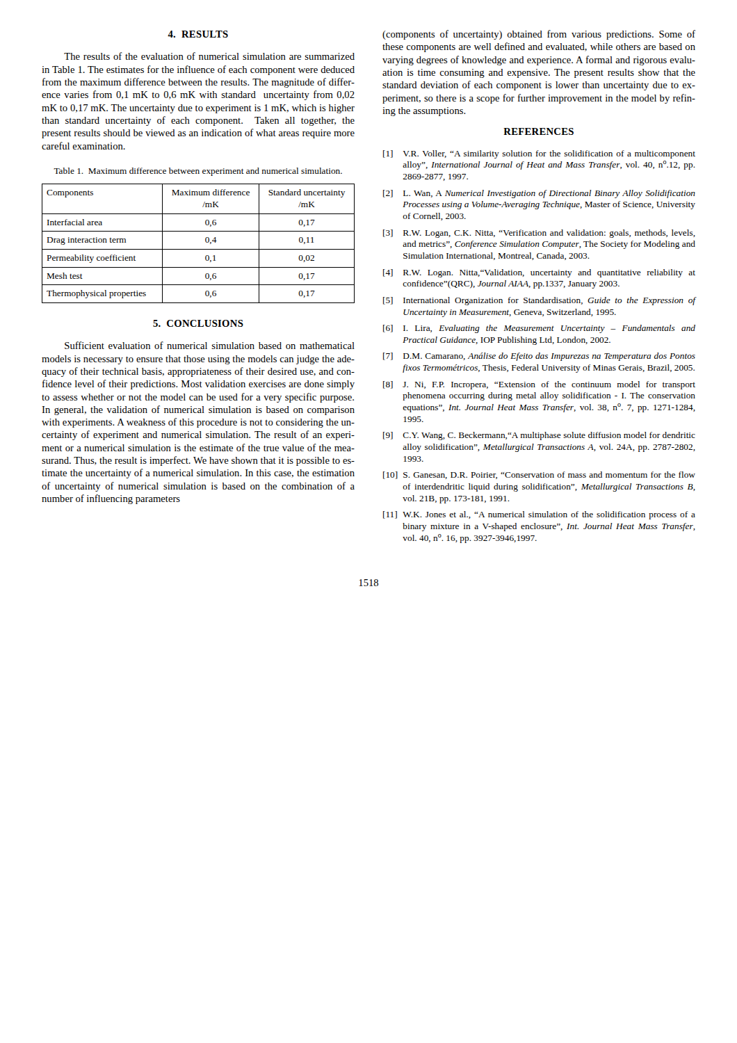4. RESULTS
The results of the evaluation of numerical simulation are summarized in Table 1. The estimates for the influence of each component were deduced from the maximum difference between the results. The magnitude of difference varies from 0,1 mK to 0,6 mK with standard uncertainty from 0,02 mK to 0,17 mK. The uncertainty due to experiment is 1 mK, which is higher than standard uncertainty of each component. Taken all together, the present results should be viewed as an indication of what areas require more careful examination.
Table 1. Maximum difference between experiment and numerical simulation.
| Components | Maximum difference /mK | Standard uncertainty /mK |
| --- | --- | --- |
| Interfacial area | 0,6 | 0,17 |
| Drag interaction term | 0,4 | 0,11 |
| Permeability coefficient | 0,1 | 0,02 |
| Mesh test | 0,6 | 0,17 |
| Thermophysical properties | 0,6 | 0,17 |
5. CONCLUSIONS
Sufficient evaluation of numerical simulation based on mathematical models is necessary to ensure that those using the models can judge the adequacy of their technical basis, appropriateness of their desired use, and confidence level of their predictions. Most validation exercises are done simply to assess whether or not the model can be used for a very specific purpose. In general, the validation of numerical simulation is based on comparison with experiments. A weakness of this procedure is not to considering the uncertainty of experiment and numerical simulation. The result of an experiment or a numerical simulation is the estimate of the true value of the measurand. Thus, the result is imperfect. We have shown that it is possible to estimate the uncertainty of a numerical simulation. In this case, the estimation of uncertainty of numerical simulation is based on the combination of a number of influencing parameters
(components of uncertainty) obtained from various predictions. Some of these components are well defined and evaluated, while others are based on varying degrees of knowledge and experience. A formal and rigorous evaluation is time consuming and expensive. The present results show that the standard deviation of each component is lower than uncertainty due to experiment, so there is a scope for further improvement in the model by refining the assumptions.
REFERENCES
[1] V.R. Voller, “A similarity solution for the solidification of a multicomponent alloy”, International Journal of Heat and Mass Transfer, vol. 40, no.12, pp. 2869-2877, 1997.
[2] L. Wan, A Numerical Investigation of Directional Binary Alloy Solidification Processes using a Volume-Averaging Technique, Master of Science, University of Cornell, 2003.
[3] R.W. Logan, C.K. Nitta, “Verification and validation: goals, methods, levels, and metrics”, Conference Simulation Computer, The Society for Modeling and Simulation International, Montreal, Canada, 2003.
[4] R.W. Logan. Nitta,“Validation, uncertainty and quantitative reliability at confidence”(QRC), Journal AIAA, pp.1337, January 2003.
[5] International Organization for Standardisation, Guide to the Expression of Uncertainty in Measurement, Geneva, Switzerland, 1995.
[6] I. Lira, Evaluating the Measurement Uncertainty – Fundamentals and Practical Guidance, IOP Publishing Ltd, London, 2002.
[7] D.M. Camarano, Análise do Efeito das Impurezas na Temperatura dos Pontos fixos Termométricos, Thesis, Federal University of Minas Gerais, Brazil, 2005.
[8] J. Ni, F.P. Incropera, “Extension of the continuum model for transport phenomena occurring during metal alloy solidification - I. The conservation equations”, Int. Journal Heat Mass Transfer, vol. 38, no. 7, pp. 1271-1284, 1995.
[9] C.Y. Wang, C. Beckermann,“A multiphase solute diffusion model for dendritic alloy solidification”, Metallurgical Transactions A, vol. 24A, pp. 2787-2802, 1993.
[10] S. Ganesan, D.R. Poirier, “Conservation of mass and momentum for the flow of interdendritic liquid during solidification”, Metallurgical Transactions B, vol. 21B, pp. 173-181, 1991.
[11] W.K. Jones et al., “A numerical simulation of the solidification process of a binary mixture in a V-shaped enclosure”, Int. Journal Heat Mass Transfer, vol. 40, no. 16, pp. 3927-3946,1997.
1518